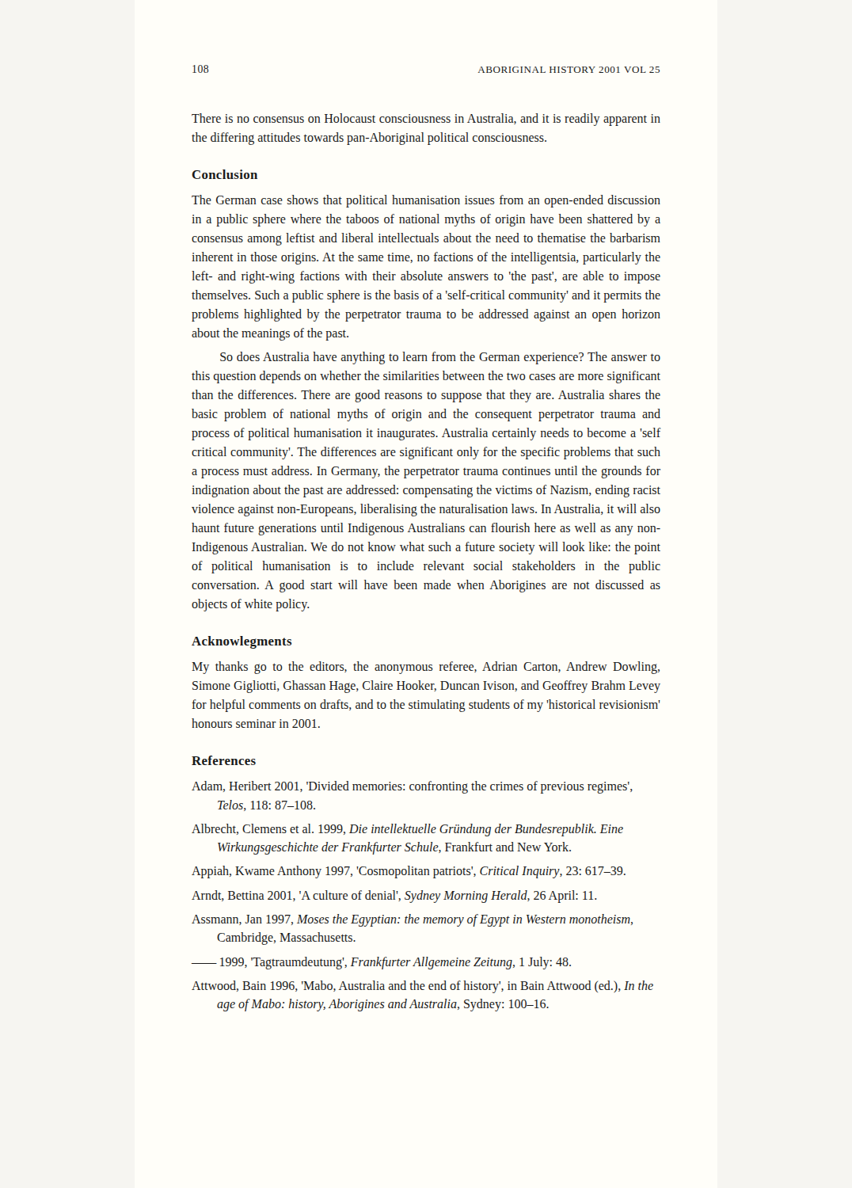108 Aboriginal History 2001 Vol 25
There is no consensus on Holocaust consciousness in Australia, and it is readily apparent in the differing attitudes towards pan-Aboriginal political consciousness.
Conclusion
The German case shows that political humanisation issues from an open-ended discussion in a public sphere where the taboos of national myths of origin have been shattered by a consensus among leftist and liberal intellectuals about the need to thematise the barbarism inherent in those origins. At the same time, no factions of the intelligentsia, particularly the left- and right-wing factions with their absolute answers to 'the past', are able to impose themselves. Such a public sphere is the basis of a 'self-critical community' and it permits the problems highlighted by the perpetrator trauma to be addressed against an open horizon about the meanings of the past.
So does Australia have anything to learn from the German experience? The answer to this question depends on whether the similarities between the two cases are more significant than the differences. There are good reasons to suppose that they are. Australia shares the basic problem of national myths of origin and the consequent perpetrator trauma and process of political humanisation it inaugurates. Australia certainly needs to become a 'self critical community'. The differences are significant only for the specific problems that such a process must address. In Germany, the perpetrator trauma continues until the grounds for indignation about the past are addressed: compensating the victims of Nazism, ending racist violence against non-Europeans, liberalising the naturalisation laws. In Australia, it will also haunt future generations until Indigenous Australians can flourish here as well as any non-Indigenous Australian. We do not know what such a future society will look like: the point of political humanisation is to include relevant social stakeholders in the public conversation. A good start will have been made when Aborigines are not discussed as objects of white policy.
Acknowlegments
My thanks go to the editors, the anonymous referee, Adrian Carton, Andrew Dowling, Simone Gigliotti, Ghassan Hage, Claire Hooker, Duncan Ivison, and Geoffrey Brahm Levey for helpful comments on drafts, and to the stimulating students of my 'historical revisionism' honours seminar in 2001.
References
Adam, Heribert 2001, 'Divided memories: confronting the crimes of previous regimes', Telos, 118: 87–108.
Albrecht, Clemens et al. 1999, Die intellektuelle Gründung der Bundesrepublik. Eine Wirkungsgeschichte der Frankfurter Schule, Frankfurt and New York.
Appiah, Kwame Anthony 1997, 'Cosmopolitan patriots', Critical Inquiry, 23: 617–39.
Arndt, Bettina 2001, 'A culture of denial', Sydney Morning Herald, 26 April: 11.
Assmann, Jan 1997, Moses the Egyptian: the memory of Egypt in Western monotheism, Cambridge, Massachusetts.
—— 1999, 'Tagtraumdeutung', Frankfurter Allgemeine Zeitung, 1 July: 48.
Attwood, Bain 1996, 'Mabo, Australia and the end of history', in Bain Attwood (ed.), In the age of Mabo: history, Aborigines and Australia, Sydney: 100–16.